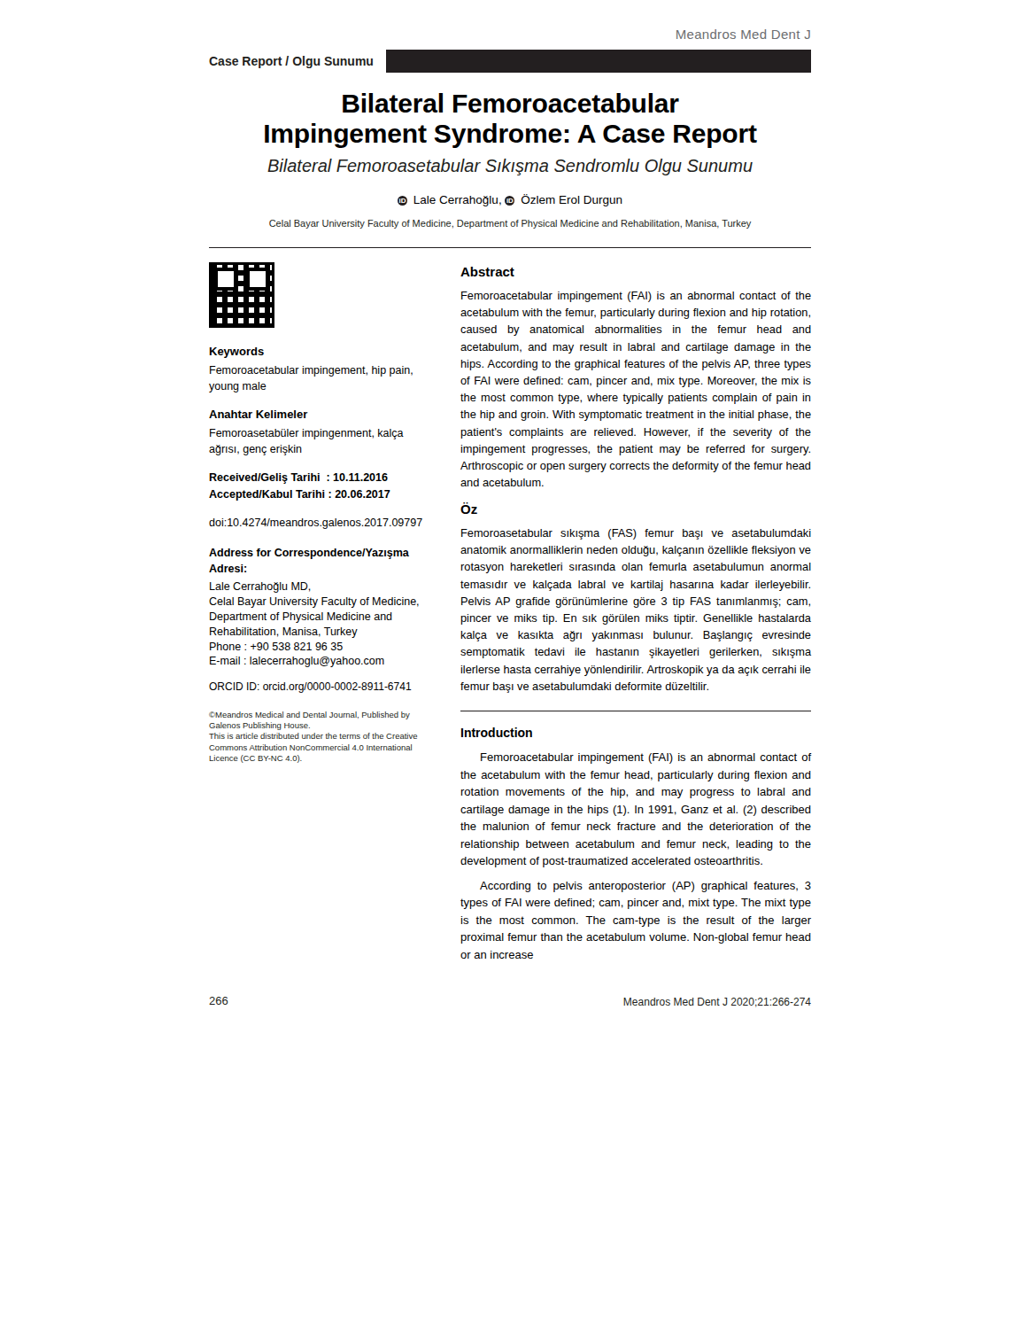Meandros Med Dent J
Case Report / Olgu Sunumu
Bilateral Femoroacetabular
Impingement Syndrome: A Case Report
Bilateral Femoroasetabular Sıkışma Sendromlu Olgu Sunumu
iD Lale Cerrahoğlu, iD Özlem Erol Durgun
Celal Bayar University Faculty of Medicine, Department of Physical Medicine and Rehabilitation, Manisa, Turkey
Keywords
Femoroacetabular impingement, hip pain, young male
Anahtar Kelimeler
Femoroasetabüler impingenment, kalça ağrısı, genç erişkin
Received/Geliş Tarihi : 10.11.2016
Accepted/Kabul Tarihi : 20.06.2017
doi:10.4274/meandros.galenos.2017.09797
Address for Correspondence/Yazışma Adresi:
Lale Cerrahoğlu MD,
Celal Bayar University Faculty of Medicine,
Department of Physical Medicine and
Rehabilitation, Manisa, Turkey
Phone : +90 538 821 96 35
E-mail : lalecerrahoglu@yahoo.com
ORCID ID: orcid.org/0000-0002-8911-6741
©Meandros Medical and Dental Journal, Published by Galenos Publishing House.
This is article distributed under the terms of the Creative Commons Attribution NonCommercial 4.0 International Licence (CC BY-NC 4.0).
Abstract
Femoroacetabular impingement (FAI) is an abnormal contact of the acetabulum with the femur, particularly during flexion and hip rotation, caused by anatomical abnormalities in the femur head and acetabulum, and may result in labral and cartilage damage in the hips. According to the graphical features of the pelvis AP, three types of FAI were defined: cam, pincer and, mix type. Moreover, the mix is the most common type, where typically patients complain of pain in the hip and groin. With symptomatic treatment in the initial phase, the patient's complaints are relieved. However, if the severity of the impingement progresses, the patient may be referred for surgery. Arthroscopic or open surgery corrects the deformity of the femur head and acetabulum.
Öz
Femoroasetabular sıkışma (FAS) femur başı ve asetabulumdaki anatomik anormalliklerin neden olduğu, kalçanın özellikle fleksiyon ve rotasyon hareketleri sırasında olan femurla asetabulumun anormal temasıdır ve kalçada labral ve kartilaj hasarına kadar ilerleyebilir. Pelvis AP grafide görünümlerine göre 3 tip FAS tanımlanmış; cam, pincer ve miks tip. En sık görülen miks tiptir. Genellikle hastalarda kalça ve kasıkta ağrı yakınması bulunur. Başlangıç evresinde semptomatik tedavi ile hastanın şikayetleri gerilerken, sıkışma ilerlerse hasta cerrahiye yönlendirilir. Artroskopik ya da açık cerrahi ile femur başı ve asetabulumdaki deformite düzeltilir.
Introduction
Femoroacetabular impingement (FAI) is an abnormal contact of the acetabulum with the femur head, particularly during flexion and rotation movements of the hip, and may progress to labral and cartilage damage in the hips (1). In 1991, Ganz et al. (2) described the malunion of femur neck fracture and the deterioration of the relationship between acetabulum and femur neck, leading to the development of post-traumatized accelerated osteoarthritis.
According to pelvis anteroposterior (AP) graphical features, 3 types of FAI were defined; cam, pincer and, mixt type. The mixt type is the most common. The cam-type is the result of the larger proximal femur than the acetabulum volume. Non-global femur head or an increase
266
Meandros Med Dent J 2020;21:266-274